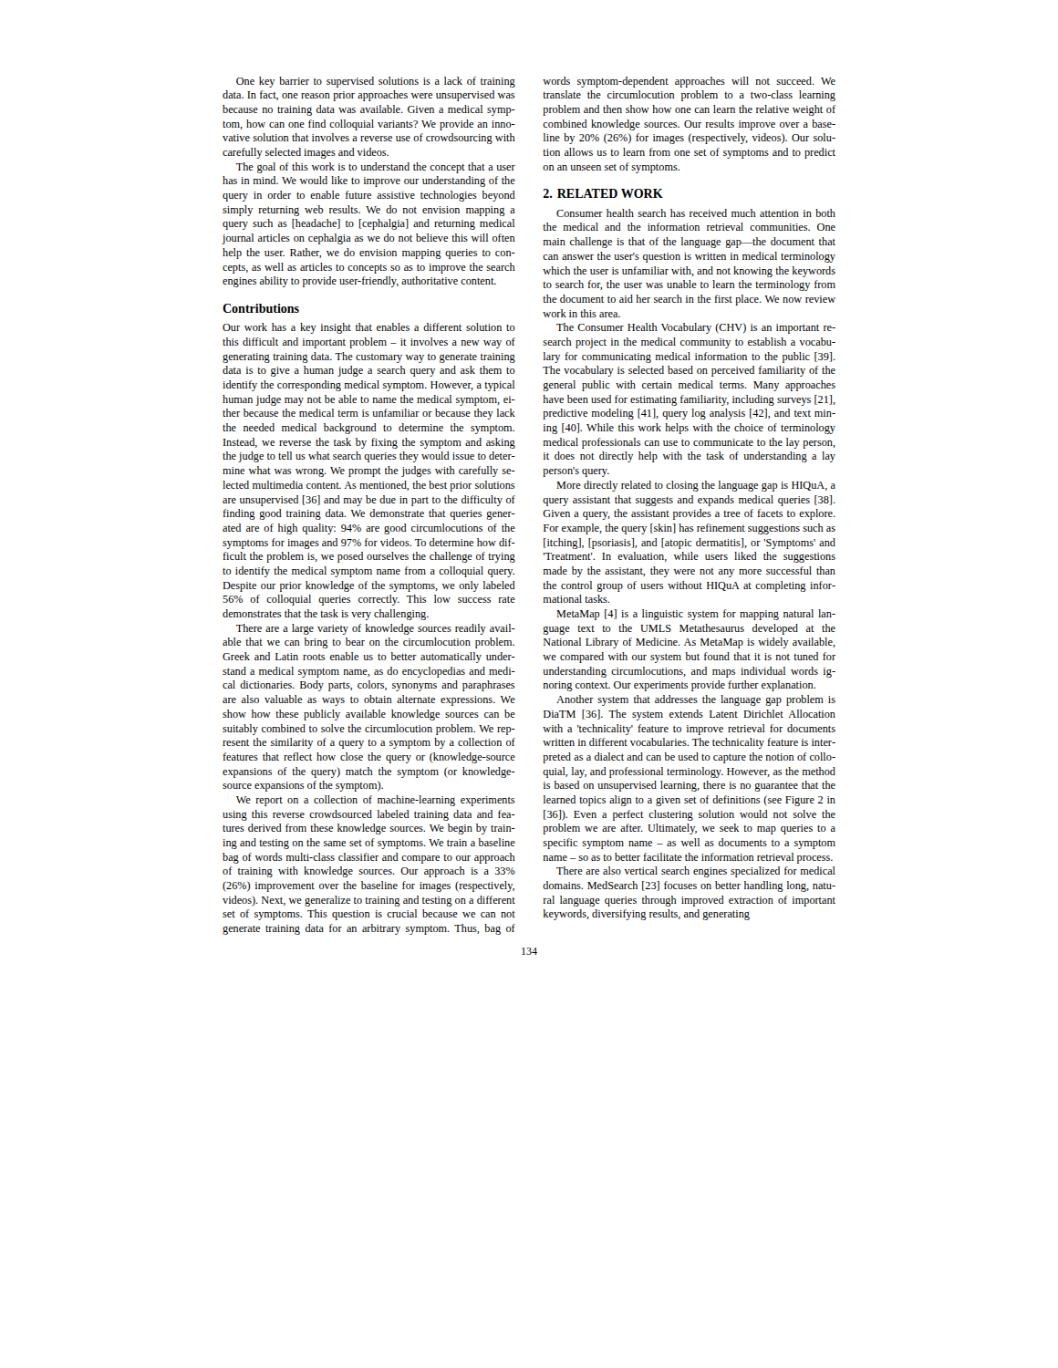One key barrier to supervised solutions is a lack of training data. In fact, one reason prior approaches were unsupervised was because no training data was available. Given a medical symptom, how can one find colloquial variants? We provide an innovative solution that involves a reverse use of crowdsourcing with carefully selected images and videos.
The goal of this work is to understand the concept that a user has in mind. We would like to improve our understanding of the query in order to enable future assistive technologies beyond simply returning web results. We do not envision mapping a query such as [headache] to [cephalgia] and returning medical journal articles on cephalgia as we do not believe this will often help the user. Rather, we do envision mapping queries to concepts, as well as articles to concepts so as to improve the search engines ability to provide user-friendly, authoritative content.
Contributions
Our work has a key insight that enables a different solution to this difficult and important problem – it involves a new way of generating training data. The customary way to generate training data is to give a human judge a search query and ask them to identify the corresponding medical symptom. However, a typical human judge may not be able to name the medical symptom, either because the medical term is unfamiliar or because they lack the needed medical background to determine the symptom. Instead, we reverse the task by fixing the symptom and asking the judge to tell us what search queries they would issue to determine what was wrong. We prompt the judges with carefully selected multimedia content. As mentioned, the best prior solutions are unsupervised [36] and may be due in part to the difficulty of finding good training data. We demonstrate that queries generated are of high quality: 94% are good circumlocutions of the symptoms for images and 97% for videos. To determine how difficult the problem is, we posed ourselves the challenge of trying to identify the medical symptom name from a colloquial query. Despite our prior knowledge of the symptoms, we only labeled 56% of colloquial queries correctly. This low success rate demonstrates that the task is very challenging.
There are a large variety of knowledge sources readily available that we can bring to bear on the circumlocution problem. Greek and Latin roots enable us to better automatically understand a medical symptom name, as do encyclopedias and medical dictionaries. Body parts, colors, synonyms and paraphrases are also valuable as ways to obtain alternate expressions. We show how these publicly available knowledge sources can be suitably combined to solve the circumlocution problem. We represent the similarity of a query to a symptom by a collection of features that reflect how close the query or (knowledge-source expansions of the query) match the symptom (or knowledge-source expansions of the symptom).
We report on a collection of machine-learning experiments using this reverse crowdsourced labeled training data and features derived from these knowledge sources. We begin by training and testing on the same set of symptoms. We train a baseline bag of words multi-class classifier and compare to our approach of training with knowledge sources. Our approach is a 33% (26%) improvement over the baseline for images (respectively, videos). Next, we generalize to training and testing on a different set of symptoms. This question is crucial because we can not generate training data for an arbitrary symptom. Thus, bag of words symptom-dependent approaches will not succeed. We translate the circumlocution problem to a two-class learning problem and then show how one can learn the relative weight of combined knowledge sources. Our results improve over a baseline by 20% (26%) for images (respectively, videos). Our solution allows us to learn from one set of symptoms and to predict on an unseen set of symptoms.
2. RELATED WORK
Consumer health search has received much attention in both the medical and the information retrieval communities. One main challenge is that of the language gap—the document that can answer the user's question is written in medical terminology which the user is unfamiliar with, and not knowing the keywords to search for, the user was unable to learn the terminology from the document to aid her search in the first place. We now review work in this area.
The Consumer Health Vocabulary (CHV) is an important research project in the medical community to establish a vocabulary for communicating medical information to the public [39]. The vocabulary is selected based on perceived familiarity of the general public with certain medical terms. Many approaches have been used for estimating familiarity, including surveys [21], predictive modeling [41], query log analysis [42], and text mining [40]. While this work helps with the choice of terminology medical professionals can use to communicate to the lay person, it does not directly help with the task of understanding a lay person's query.
More directly related to closing the language gap is HIQuA, a query assistant that suggests and expands medical queries [38]. Given a query, the assistant provides a tree of facets to explore. For example, the query [skin] has refinement suggestions such as [itching], [psoriasis], and [atopic dermatitis], or 'Symptoms' and 'Treatment'. In evaluation, while users liked the suggestions made by the assistant, they were not any more successful than the control group of users without HIQuA at completing informational tasks.
MetaMap [4] is a linguistic system for mapping natural language text to the UMLS Metathesaurus developed at the National Library of Medicine. As MetaMap is widely available, we compared with our system but found that it is not tuned for understanding circumlocutions, and maps individual words ignoring context. Our experiments provide further explanation.
Another system that addresses the language gap problem is DiaTM [36]. The system extends Latent Dirichlet Allocation with a 'technicality' feature to improve retrieval for documents written in different vocabularies. The technicality feature is interpreted as a dialect and can be used to capture the notion of colloquial, lay, and professional terminology. However, as the method is based on unsupervised learning, there is no guarantee that the learned topics align to a given set of definitions (see Figure 2 in [36]). Even a perfect clustering solution would not solve the problem we are after. Ultimately, we seek to map queries to a specific symptom name – as well as documents to a symptom name – so as to better facilitate the information retrieval process.
There are also vertical search engines specialized for medical domains. MedSearch [23] focuses on better handling long, natural language queries through improved extraction of important keywords, diversifying results, and generating
134